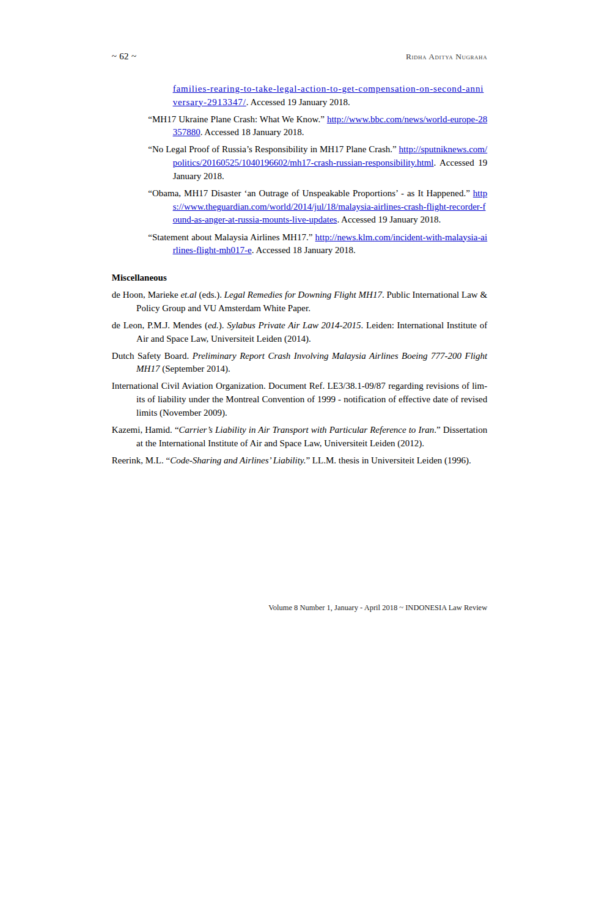~ 62 ~
Ridha Aditya Nugraha
families-rearing-to-take-legal-action-to-get-compensation-on-second-anniversary-2913347/. Accessed 19 January 2018.
“MH17 Ukraine Plane Crash: What We Know.” http://www.bbc.com/news/world-europe-28357880. Accessed 18 January 2018.
“No Legal Proof of Russia’s Responsibility in MH17 Plane Crash.” http://sputniknews.com/politics/20160525/1040196602/mh17-crash-russian-responsibility.html. Accessed 19 January 2018.
“Obama, MH17 Disaster ‘an Outrage of Unspeakable Proportions’ - as It Happened.” https://www.theguardian.com/world/2014/jul/18/malaysia-airlines-crash-flight-recorder-found-as-anger-at-russia-mounts-live-updates. Accessed 19 January 2018.
“Statement about Malaysia Airlines MH17.” http://news.klm.com/incident-with-malaysia-airlines-flight-mh017-e. Accessed 18 January 2018.
Miscellaneous
de Hoon, Marieke et.al (eds.). Legal Remedies for Downing Flight MH17. Public International Law & Policy Group and VU Amsterdam White Paper.
de Leon, P.M.J. Mendes (ed.). Sylabus Private Air Law 2014-2015. Leiden: International Institute of Air and Space Law, Universiteit Leiden (2014).
Dutch Safety Board. Preliminary Report Crash Involving Malaysia Airlines Boeing 777-200 Flight MH17 (September 2014).
International Civil Aviation Organization. Document Ref. LE3/38.1-09/87 regarding revisions of limits of liability under the Montreal Convention of 1999 - notification of effective date of revised limits (November 2009).
Kazemi, Hamid. “Carrier’s Liability in Air Transport with Particular Reference to Iran.” Dissertation at the International Institute of Air and Space Law, Universiteit Leiden (2012).
Reerink, M.L. “Code-Sharing and Airlines’ Liability.” LL.M. thesis in Universiteit Leiden (1996).
Volume 8 Number 1, January - April 2018 ~ INDONESIA Law Review